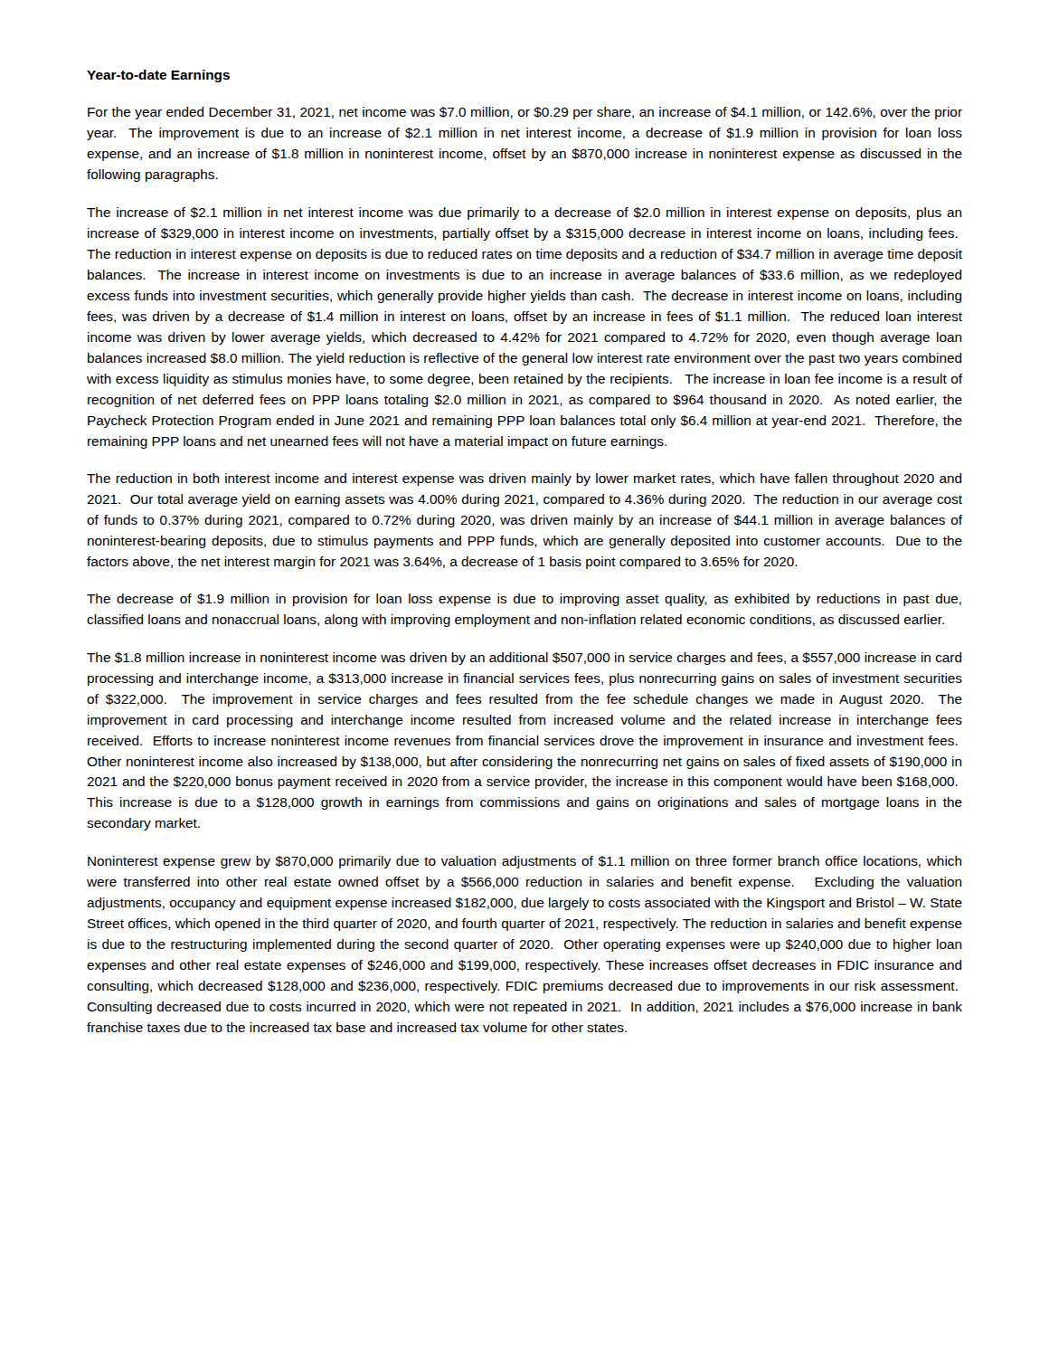Year-to-date Earnings
For the year ended December 31, 2021, net income was $7.0 million, or $0.29 per share, an increase of $4.1 million, or 142.6%, over the prior year. The improvement is due to an increase of $2.1 million in net interest income, a decrease of $1.9 million in provision for loan loss expense, and an increase of $1.8 million in noninterest income, offset by an $870,000 increase in noninterest expense as discussed in the following paragraphs.
The increase of $2.1 million in net interest income was due primarily to a decrease of $2.0 million in interest expense on deposits, plus an increase of $329,000 in interest income on investments, partially offset by a $315,000 decrease in interest income on loans, including fees. The reduction in interest expense on deposits is due to reduced rates on time deposits and a reduction of $34.7 million in average time deposit balances. The increase in interest income on investments is due to an increase in average balances of $33.6 million, as we redeployed excess funds into investment securities, which generally provide higher yields than cash. The decrease in interest income on loans, including fees, was driven by a decrease of $1.4 million in interest on loans, offset by an increase in fees of $1.1 million. The reduced loan interest income was driven by lower average yields, which decreased to 4.42% for 2021 compared to 4.72% for 2020, even though average loan balances increased $8.0 million. The yield reduction is reflective of the general low interest rate environment over the past two years combined with excess liquidity as stimulus monies have, to some degree, been retained by the recipients. The increase in loan fee income is a result of recognition of net deferred fees on PPP loans totaling $2.0 million in 2021, as compared to $964 thousand in 2020. As noted earlier, the Paycheck Protection Program ended in June 2021 and remaining PPP loan balances total only $6.4 million at year-end 2021. Therefore, the remaining PPP loans and net unearned fees will not have a material impact on future earnings.
The reduction in both interest income and interest expense was driven mainly by lower market rates, which have fallen throughout 2020 and 2021. Our total average yield on earning assets was 4.00% during 2021, compared to 4.36% during 2020. The reduction in our average cost of funds to 0.37% during 2021, compared to 0.72% during 2020, was driven mainly by an increase of $44.1 million in average balances of noninterest-bearing deposits, due to stimulus payments and PPP funds, which are generally deposited into customer accounts. Due to the factors above, the net interest margin for 2021 was 3.64%, a decrease of 1 basis point compared to 3.65% for 2020.
The decrease of $1.9 million in provision for loan loss expense is due to improving asset quality, as exhibited by reductions in past due, classified loans and nonaccrual loans, along with improving employment and non-inflation related economic conditions, as discussed earlier.
The $1.8 million increase in noninterest income was driven by an additional $507,000 in service charges and fees, a $557,000 increase in card processing and interchange income, a $313,000 increase in financial services fees, plus nonrecurring gains on sales of investment securities of $322,000. The improvement in service charges and fees resulted from the fee schedule changes we made in August 2020. The improvement in card processing and interchange income resulted from increased volume and the related increase in interchange fees received. Efforts to increase noninterest income revenues from financial services drove the improvement in insurance and investment fees. Other noninterest income also increased by $138,000, but after considering the nonrecurring net gains on sales of fixed assets of $190,000 in 2021 and the $220,000 bonus payment received in 2020 from a service provider, the increase in this component would have been $168,000. This increase is due to a $128,000 growth in earnings from commissions and gains on originations and sales of mortgage loans in the secondary market.
Noninterest expense grew by $870,000 primarily due to valuation adjustments of $1.1 million on three former branch office locations, which were transferred into other real estate owned offset by a $566,000 reduction in salaries and benefit expense. Excluding the valuation adjustments, occupancy and equipment expense increased $182,000, due largely to costs associated with the Kingsport and Bristol – W. State Street offices, which opened in the third quarter of 2020, and fourth quarter of 2021, respectively. The reduction in salaries and benefit expense is due to the restructuring implemented during the second quarter of 2020. Other operating expenses were up $240,000 due to higher loan expenses and other real estate expenses of $246,000 and $199,000, respectively. These increases offset decreases in FDIC insurance and consulting, which decreased $128,000 and $236,000, respectively. FDIC premiums decreased due to improvements in our risk assessment. Consulting decreased due to costs incurred in 2020, which were not repeated in 2021. In addition, 2021 includes a $76,000 increase in bank franchise taxes due to the increased tax base and increased tax volume for other states.